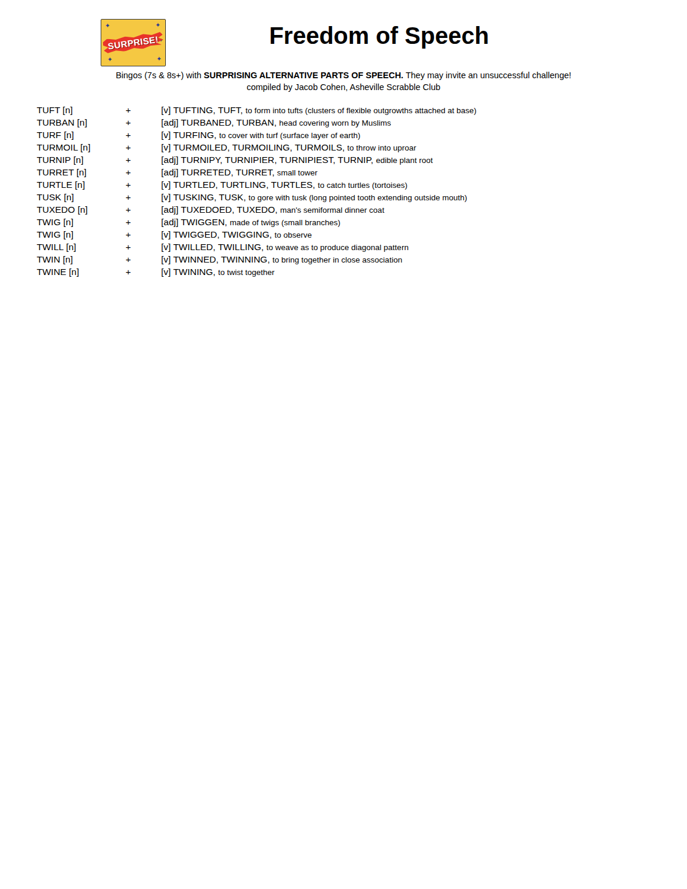✦ ✦ ✦ ✦ ✦ SURPRISE!
Freedom of Speech
Bingos (7s & 8s+) with SURPRISING ALTERNATIVE PARTS OF SPEECH. They may invite an unsuccessful challenge!
compiled by Jacob Cohen, Asheville Scrabble Club
| TUFT [n] | + | [v] TUFTING, TUFT, to form into tufts (clusters of flexible outgrowths attached at base) |
| TURBAN [n] | + | [adj] TURBANED, TURBAN, head covering worn by Muslims |
| TURF [n] | + | [v] TURFING, to cover with turf (surface layer of earth) |
| TURMOIL [n] | + | [v] TURMOILED, TURMOILING, TURMOILS, to throw into uproar |
| TURNIP [n] | + | [adj] TURNIPY, TURNIPIER, TURNIPIEST, TURNIP, edible plant root |
| TURRET [n] | + | [adj] TURRETED, TURRET, small tower |
| TURTLE [n] | + | [v] TURTLED, TURTLING, TURTLES, to catch turtles (tortoises) |
| TUSK [n] | + | [v] TUSKING, TUSK, to gore with tusk (long pointed tooth extending outside mouth) |
| TUXEDO [n] | + | [adj] TUXEDOED, TUXEDO, man's semiformal dinner coat |
| TWIG [n] | + | [adj] TWIGGEN, made of twigs (small branches) |
| TWIG [n] | + | [v] TWIGGED, TWIGGING, to observe |
| TWILL [n] | + | [v] TWILLED, TWILLING, to weave as to produce diagonal pattern |
| TWIN [n] | + | [v] TWINNED, TWINNING, to bring together in close association |
| TWINE [n] | + | [v] TWINING, to twist together |